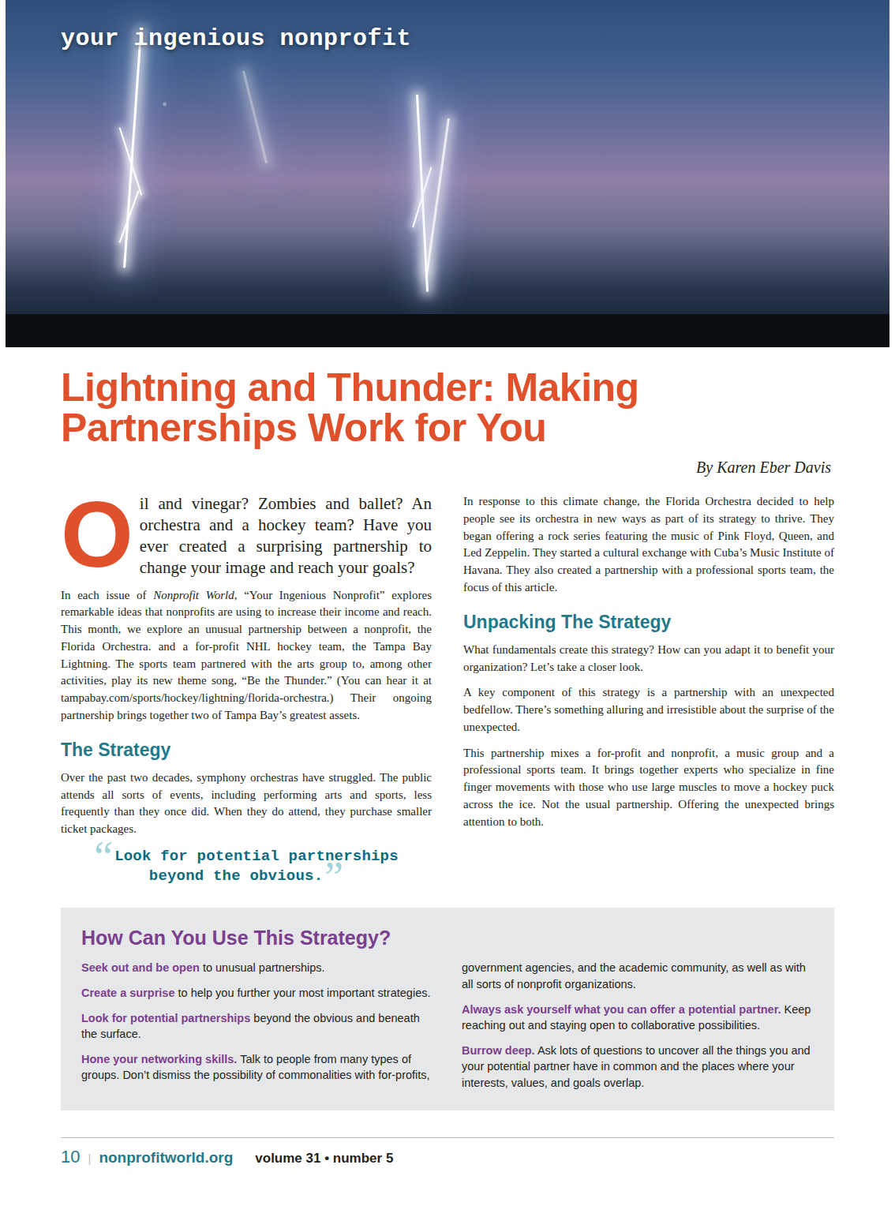your ingenious nonprofit
Lightning and Thunder: Making Partnerships Work for You
By Karen Eber Davis
Oil and vinegar? Zombies and ballet? An orchestra and a hockey team? Have you ever created a surprising partnership to change your image and reach your goals?
In each issue of Nonprofit World, “Your Ingenious Nonprofit” explores remarkable ideas that nonprofits are using to increase their income and reach. This month, we explore an unusual partnership between a nonprofit, the Florida Orchestra. and a for-profit NHL hockey team, the Tampa Bay Lightning. The sports team partnered with the arts group to, among other activities, play its new theme song, “Be the Thunder.” (You can hear it at tampabay.com/sports/hockey/lightning/florida-orchestra.) Their ongoing partnership brings together two of Tampa Bay’s greatest assets.
The Strategy
Over the past two decades, symphony orchestras have struggled. The public attends all sorts of events, including performing arts and sports, less frequently than they once did. When they do attend, they purchase smaller ticket packages.
“Look for potential partnerships beyond the obvious.”
In response to this climate change, the Florida Orchestra decided to help people see its orchestra in new ways as part of its strategy to thrive. They began offering a rock series featuring the music of Pink Floyd, Queen, and Led Zeppelin. They started a cultural exchange with Cuba’s Music Institute of Havana. They also created a partnership with a professional sports team, the focus of this article.
Unpacking The Strategy
What fundamentals create this strategy? How can you adapt it to benefit your organization? Let’s take a closer look.
A key component of this strategy is a partnership with an unexpected bedfellow. There’s something alluring and irresistible about the surprise of the unexpected.
This partnership mixes a for-profit and nonprofit, a music group and a professional sports team. It brings together experts who specialize in fine finger movements with those who use large muscles to move a hockey puck across the ice. Not the usual partnership. Offering the unexpected brings attention to both.
How Can You Use This Strategy?
Seek out and be open to unusual partnerships.
Create a surprise to help you further your most important strategies.
Look for potential partnerships beyond the obvious and beneath the surface.
Hone your networking skills. Talk to people from many types of groups. Don’t dismiss the possibility of commonalities with for-profits, government agencies, and the academic community, as well as with all sorts of nonprofit organizations.
Always ask yourself what you can offer a potential partner. Keep reaching out and staying open to collaborative possibilities.
Burrow deep. Ask lots of questions to uncover all the things you and your potential partner have in common and the places where your interests, values, and goals overlap.
10 | nonprofitworld.org volume 31 • number 5